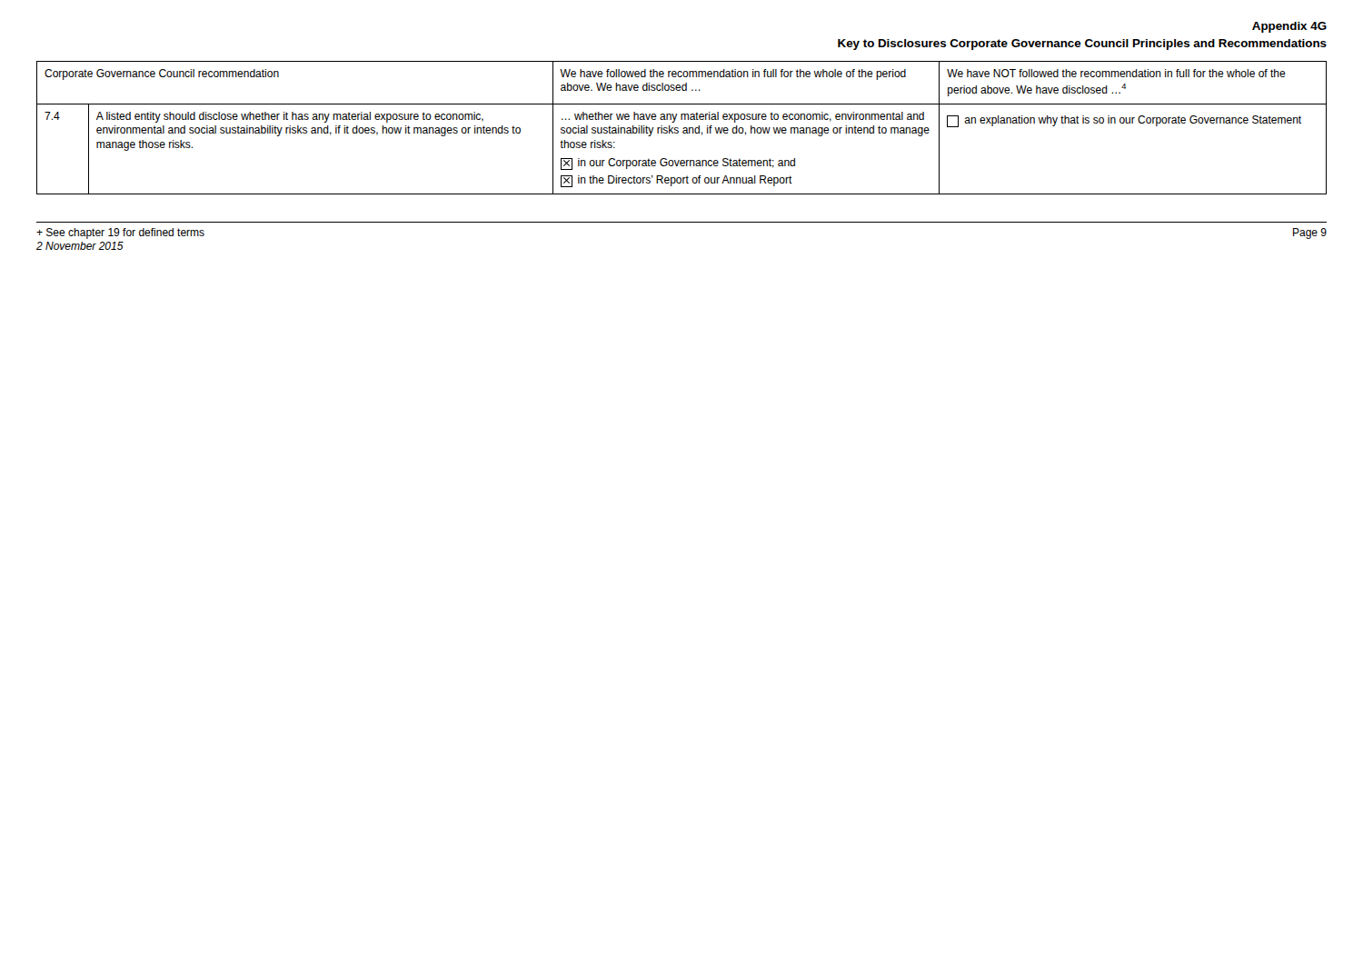Appendix 4G
Key to Disclosures Corporate Governance Council Principles and Recommendations
| Corporate Governance Council recommendation | We have followed the recommendation in full for the whole of the period above. We have disclosed … | We have NOT followed the recommendation in full for the whole of the period above. We have disclosed … 4 |
| --- | --- | --- |
| 7.4 | A listed entity should disclose whether it has any material exposure to economic, environmental and social sustainability risks and, if it does, how it manages or intends to manage those risks. | … whether we have any material exposure to economic, environmental and social sustainability risks and, if we do, how we manage or intend to manage those risks: in our Corporate Governance Statement; and in the Directors’ Report of our Annual Report | an explanation why that is so in our Corporate Governance Statement |
+ See chapter 19 for defined terms
2 November 2015
Page 9